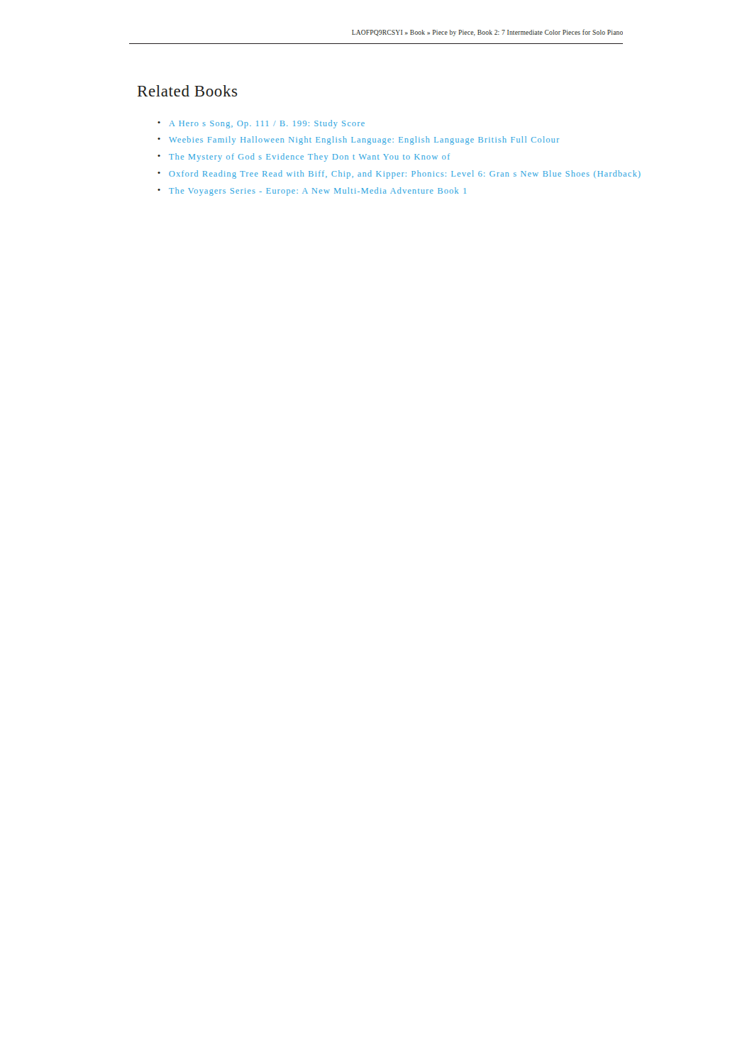LAOFPQ9RCSYI » Book » Piece by Piece, Book 2: 7 Intermediate Color Pieces for Solo Piano
Related Books
A Hero s Song, Op. 111 / B. 199: Study Score
Weebies Family Halloween Night English Language: English Language British Full Colour
The Mystery of God s Evidence They Don t Want You to Know of
Oxford Reading Tree Read with Biff, Chip, and Kipper: Phonics: Level 6: Gran s New Blue Shoes (Hardback)
The Voyagers Series - Europe: A New Multi-Media Adventure Book 1